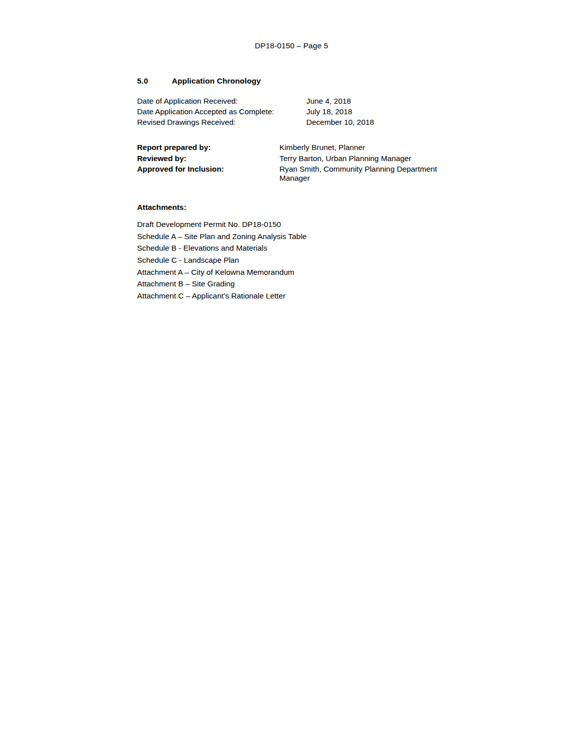DP18-0150 – Page 5
5.0 Application Chronology
| Date of Application Received: | June 4, 2018 |
| Date Application Accepted as Complete: | July 18, 2018 |
| Revised Drawings Received: | December 10, 2018 |
| Report prepared by: | Kimberly Brunet, Planner |
| Reviewed by: | Terry Barton, Urban Planning Manager |
| Approved for Inclusion: | Ryan Smith, Community Planning Department Manager |
Attachments:
Draft Development Permit No. DP18-0150
Schedule A – Site Plan and Zoning Analysis Table
Schedule B - Elevations and Materials
Schedule C - Landscape Plan
Attachment A – City of Kelowna Memorandum
Attachment B – Site Grading
Attachment C – Applicant’s Rationale Letter